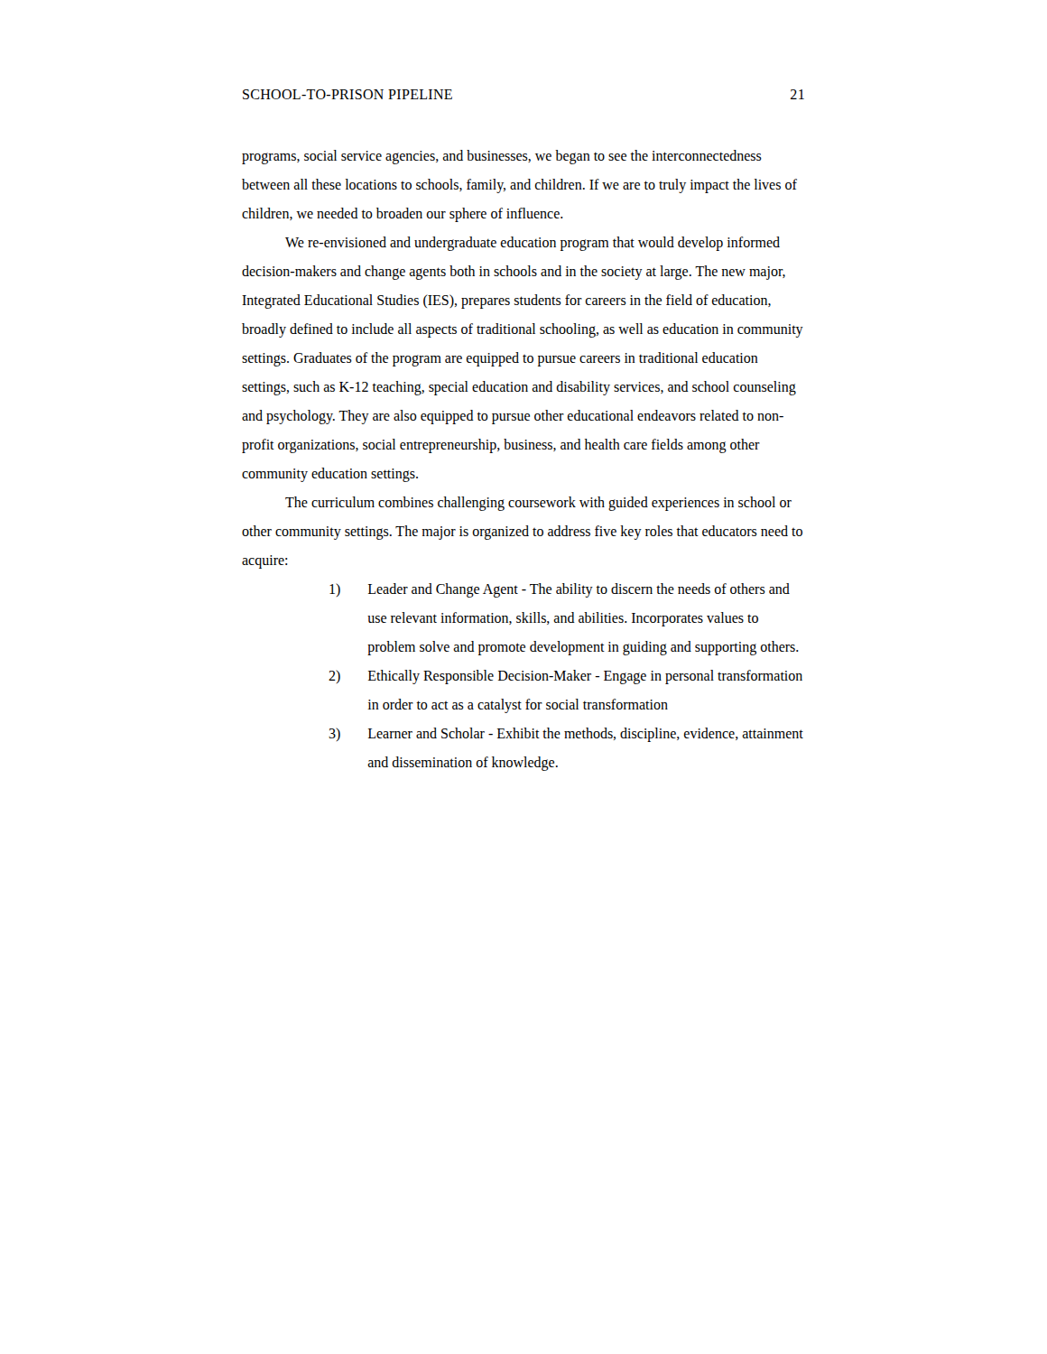School-to-Prison Pipeline 21
programs, social service agencies, and businesses, we began to see the interconnectedness between all these locations to schools, family, and children. If we are to truly impact the lives of children, we needed to broaden our sphere of influence.
We re-envisioned and undergraduate education program that would develop informed decision-makers and change agents both in schools and in the society at large. The new major, Integrated Educational Studies (IES), prepares students for careers in the field of education, broadly defined to include all aspects of traditional schooling, as well as education in community settings. Graduates of the program are equipped to pursue careers in traditional education settings, such as K-12 teaching, special education and disability services, and school counseling and psychology. They are also equipped to pursue other educational endeavors related to non-profit organizations, social entrepreneurship, business, and health care fields among other community education settings.
The curriculum combines challenging coursework with guided experiences in school or other community settings. The major is organized to address five key roles that educators need to acquire:
Leader and Change Agent - The ability to discern the needs of others and use relevant information, skills, and abilities. Incorporates values to problem solve and promote development in guiding and supporting others.
Ethically Responsible Decision-Maker - Engage in personal transformation in order to act as a catalyst for social transformation
Learner and Scholar - Exhibit the methods, discipline, evidence, attainment and dissemination of knowledge.